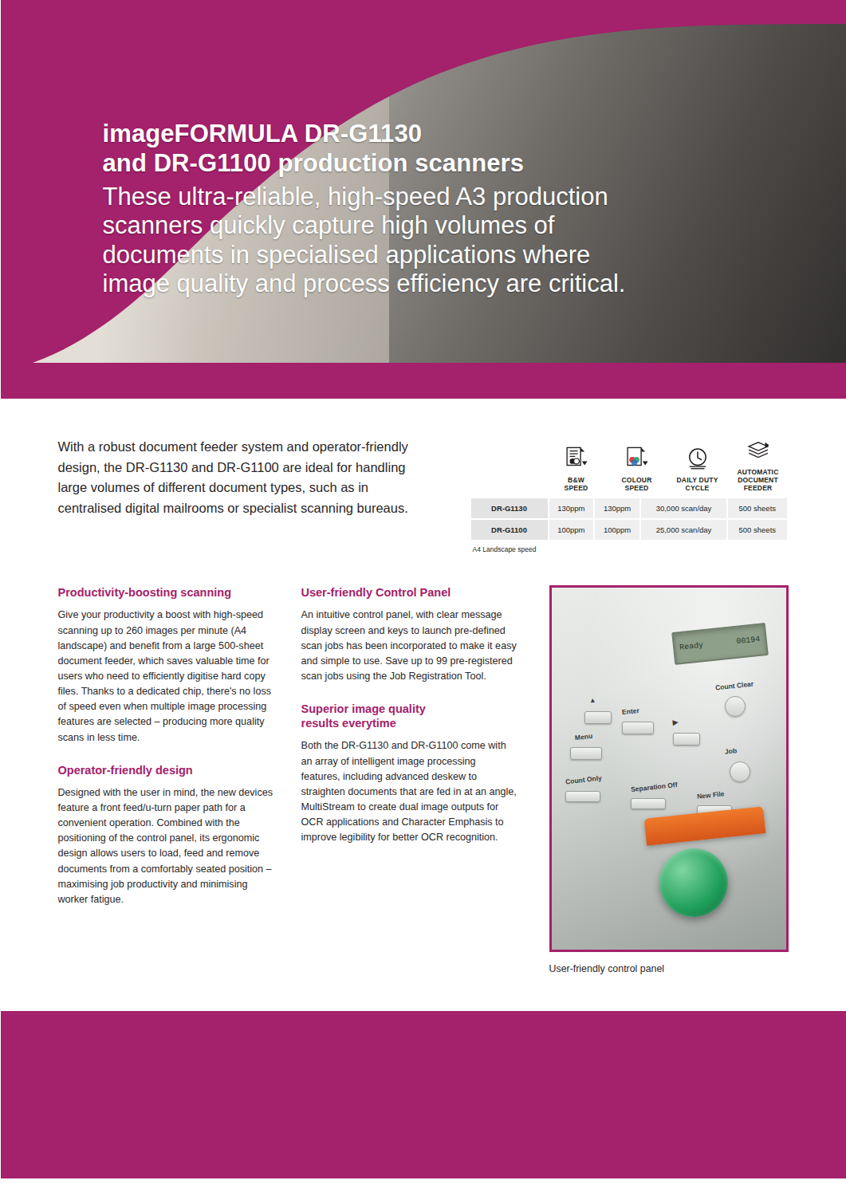imageFORMULA DR-G1130
and DR-G1100 production scanners
These ultra-reliable, high-speed A3 production
scanners quickly capture high volumes of
documents in specialised applications where
image quality and process efficiency are critical.
With a robust document feeder system and operator-friendly design, the DR-G1130 and DR-G1100 are ideal for handling large volumes of different document types, such as in centralised digital mailrooms or specialist scanning bureaus.
B&W
SPEED
COLOUR
SPEED
DAILY DUTY
CYCLE
AUTOMATIC
DOCUMENT
FEEDER
| DR-G1130 | 130ppm | 130ppm | 30,000 scan/day | 500 sheets |
| DR-G1100 | 100ppm | 100ppm | 25,000 scan/day | 500 sheets |
A4 Landscape speed
Productivity-boosting scanning
Give your productivity a boost with high-speed scanning up to 260 images per minute (A4 landscape) and benefit from a large 500-sheet document feeder, which saves valuable time for users who need to efficiently digitise hard copy files. Thanks to a dedicated chip, there's no loss of speed even when multiple image processing features are selected – producing more quality scans in less time.
Operator-friendly design
Designed with the user in mind, the new devices feature a front feed/u-turn paper path for a convenient operation. Combined with the positioning of the control panel, its ergonomic design allows users to load, feed and remove documents from a comfortably seated position – maximising job productivity and minimising worker fatigue.
User-friendly Control Panel
An intuitive control panel, with clear message display screen and keys to launch pre-defined scan jobs has been incorporated to make it easy and simple to use. Save up to 99 pre-registered scan jobs using the Job Registration Tool.
Superior image quality
results everytime
Both the DR-G1130 and DR-G1100 come with an array of intelligent image processing features, including advanced deskew to straighten documents that are fed in at an angle, MultiStream to create dual image outputs for OCR applications and Character Emphasis to improve legibility for better OCR recognition.
Ready 00194
▲
Enter
▶
Menu
Count Clear
Job
Count Only
Separation Off
New File
User-friendly control panel